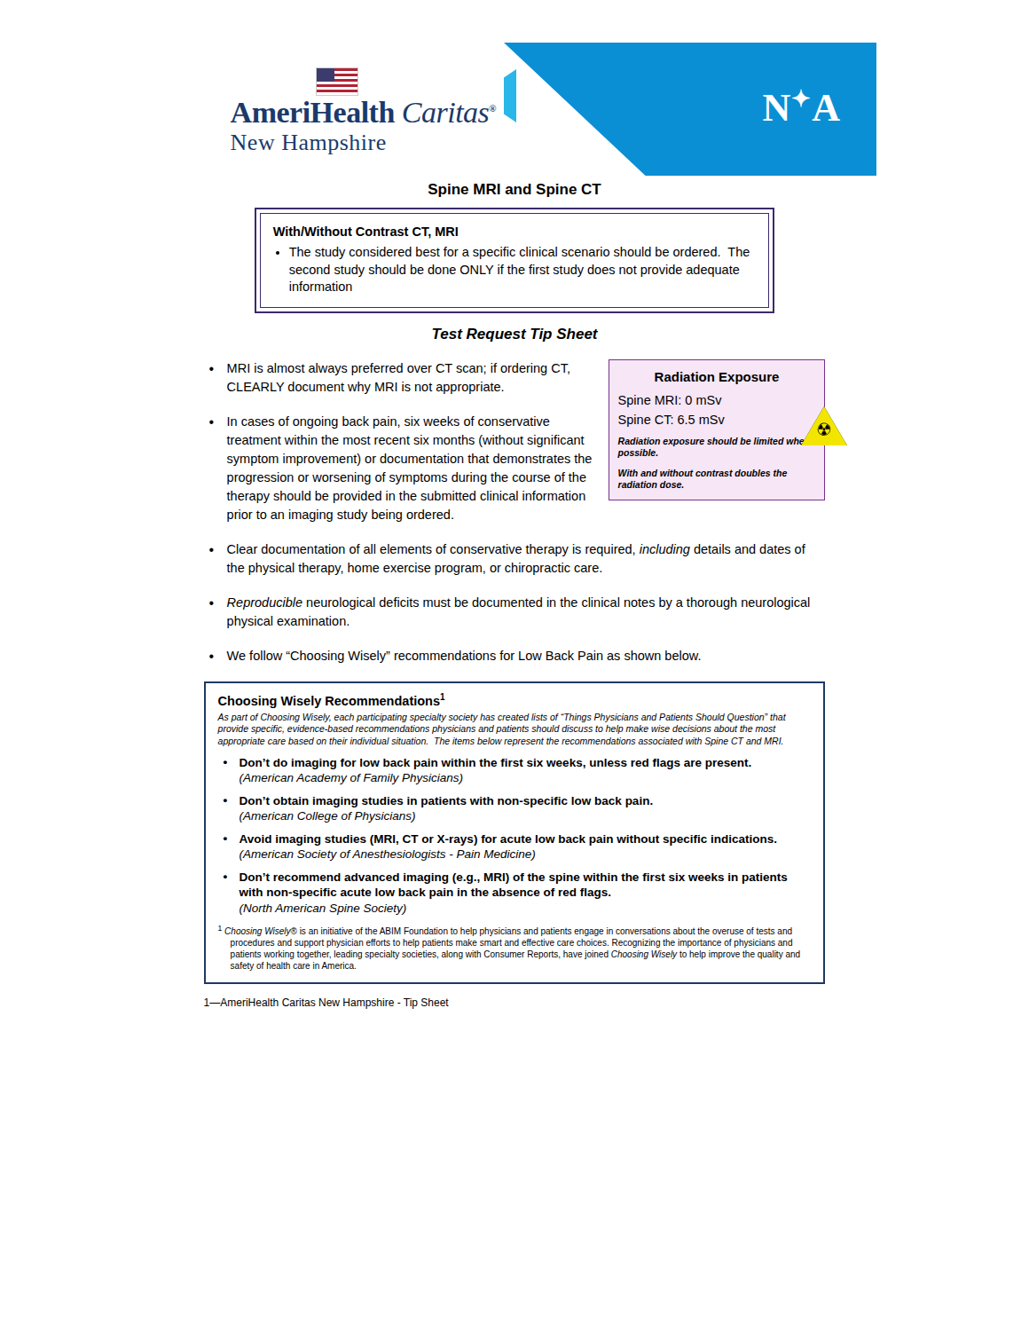AmeriHealth Caritas®
New Hampshire
N✦A
Spine MRI and Spine CT
With/Without Contrast CT, MRI
The study considered best for a specific clinical scenario should be ordered. The second study should be done ONLY if the first study does not provide adequate information
Test Request Tip Sheet
Radiation Exposure
Spine MRI: 0 mSv
Spine CT: 6.5 mSv
Radiation exposure should be limited when possible.
With and without contrast doubles the radiation dose.
MRI is almost always preferred over CT scan; if ordering CT, CLEARLY document why MRI is not appropriate.
In cases of ongoing back pain, six weeks of conservative treatment within the most recent six months (without significant symptom improvement) or documentation that demonstrates the progression or worsening of symptoms during the course of the therapy should be provided in the submitted clinical information prior to an imaging study being ordered.
Clear documentation of all elements of conservative therapy is required, including details and dates of the physical therapy, home exercise program, or chiropractic care.
Reproducible neurological deficits must be documented in the clinical notes by a thorough neurological physical examination.
We follow “Choosing Wisely” recommendations for Low Back Pain as shown below.
Choosing Wisely Recommendations1
As part of Choosing Wisely, each participating specialty society has created lists of “Things Physicians and Patients Should Question” that provide specific, evidence-based recommendations physicians and patients should discuss to help make wise decisions about the most appropriate care based on their individual situation. The items below represent the recommendations associated with Spine CT and MRI.
Don’t do imaging for low back pain within the first six weeks, unless red flags are present. (American Academy of Family Physicians)
Don’t obtain imaging studies in patients with non-specific low back pain. (American College of Physicians)
Avoid imaging studies (MRI, CT or X-rays) for acute low back pain without specific indications. (American Society of Anesthesiologists - Pain Medicine)
Don’t recommend advanced imaging (e.g., MRI) of the spine within the first six weeks in patients with non-specific acute low back pain in the absence of red flags. (North American Spine Society)
1 Choosing Wisely® is an initiative of the ABIM Foundation to help physicians and patients engage in conversations about the overuse of tests and procedures and support physician efforts to help patients make smart and effective care choices. Recognizing the importance of physicians and patients working together, leading specialty societies, along with Consumer Reports, have joined Choosing Wisely to help improve the quality and safety of health care in America.
1—AmeriHealth Caritas New Hampshire - Tip Sheet